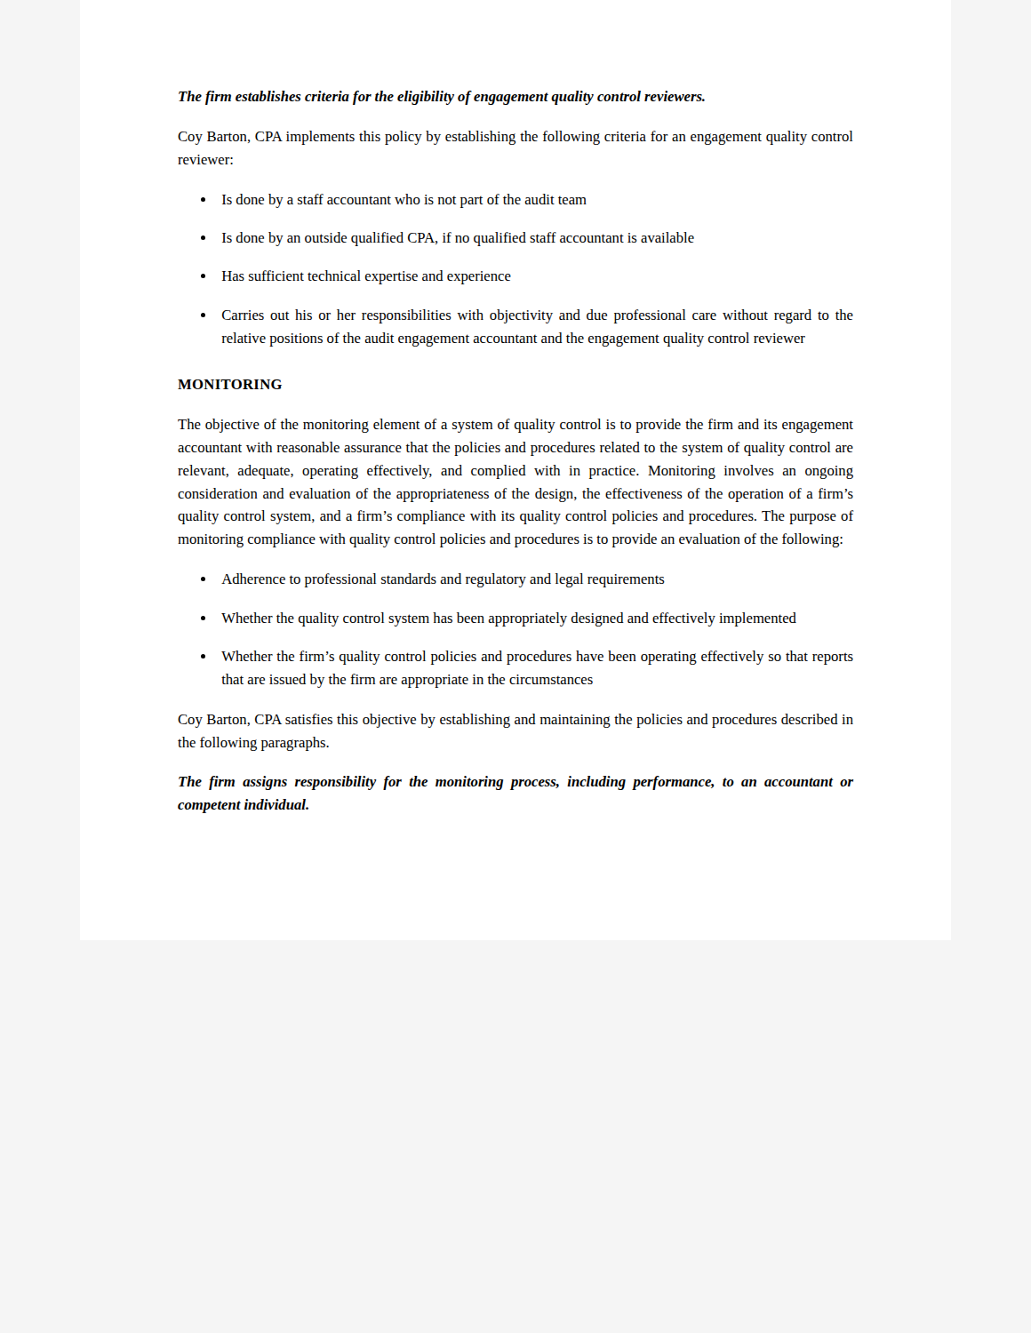The firm establishes criteria for the eligibility of engagement quality control reviewers.
Coy Barton, CPA implements this policy by establishing the following criteria for an engagement quality control reviewer:
Is done by a staff accountant who is not part of the audit team
Is done by an outside qualified CPA, if no qualified staff accountant is available
Has sufficient technical expertise and experience
Carries out his or her responsibilities with objectivity and due professional care without regard to the relative positions of the audit engagement accountant and the engagement quality control reviewer
MONITORING
The objective of the monitoring element of a system of quality control is to provide the firm and its engagement accountant with reasonable assurance that the policies and procedures related to the system of quality control are relevant, adequate, operating effectively, and complied with in practice. Monitoring involves an ongoing consideration and evaluation of the appropriateness of the design, the effectiveness of the operation of a firm’s quality control system, and a firm’s compliance with its quality control policies and procedures. The purpose of monitoring compliance with quality control policies and procedures is to provide an evaluation of the following:
Adherence to professional standards and regulatory and legal requirements
Whether the quality control system has been appropriately designed and effectively implemented
Whether the firm’s quality control policies and procedures have been operating effectively so that reports that are issued by the firm are appropriate in the circumstances
Coy Barton, CPA satisfies this objective by establishing and maintaining the policies and procedures described in the following paragraphs.
The firm assigns responsibility for the monitoring process, including performance, to an accountant or competent individual.